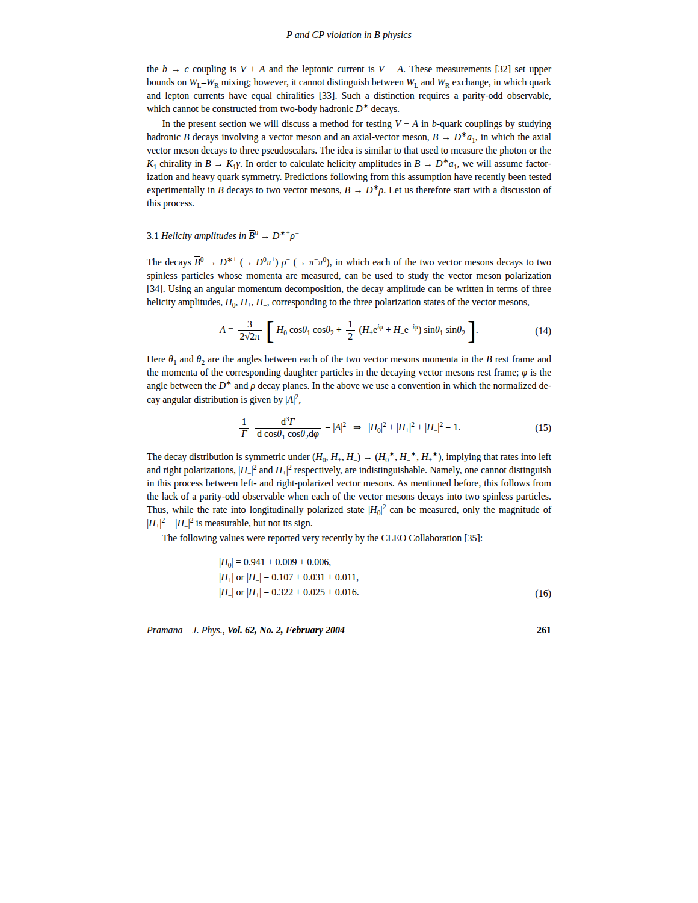P and CP violation in B physics
the b → c coupling is V + A and the leptonic current is V − A. These measurements [32] set upper bounds on WL–WR mixing; however, it cannot distinguish between WL and WR exchange, in which quark and lepton currents have equal chiralities [33]. Such a distinction requires a parity-odd observable, which cannot be constructed from two-body hadronic D∗ decays.
In the present section we will discuss a method for testing V − A in b-quark couplings by studying hadronic B decays involving a vector meson and an axial-vector meson, B → D∗a1, in which the axial vector meson decays to three pseudoscalars. The idea is similar to that used to measure the photon or the K1 chirality in B → K1γ. In order to calculate helicity amplitudes in B → D∗a1, we will assume factorization and heavy quark symmetry. Predictions following from this assumption have recently been tested experimentally in B decays to two vector mesons, B → D∗ρ. Let us therefore start with a discussion of this process.
3.1 Helicity amplitudes in B0 → D∗+ρ−
The decays B0 → D∗+ (→ D0π+) ρ− (→ π−π0), in which each of the two vector mesons decays to two spinless particles whose momenta are measured, can be used to study the vector meson polarization [34]. Using an angular momentum decomposition, the decay amplitude can be written in terms of three helicity amplitudes, H0, H+, H−, corresponding to the three polarization states of the vector mesons,
A = 32√2π [ H0 cosθ1 cosθ2 + 12 (H+eiφ + H−e−iφ) sinθ1 sinθ2 ]. (14)
Here θ1 and θ2 are the angles between each of the two vector mesons momenta in the B rest frame and the momenta of the corresponding daughter particles in the decaying vector mesons rest frame; φ is the angle between the D∗ and ρ decay planes. In the above we use a convention in which the normalized decay angular distribution is given by |A|2,
1 Γ d3Γ d cosθ1 cosθ2dφ = |A|2 ⇒ |H0|2 + |H+|2 + |H−|2 = 1. (15)
The decay distribution is symmetric under (H0, H+, H−) → (H0∗, H−∗, H+∗), implying that rates into left and right polarizations, |H−|2 and H+|2 respectively, are indistinguishable. Namely, one cannot distinguish in this process between left- and right-polarized vector mesons. As mentioned before, this follows from the lack of a parity-odd observable when each of the vector mesons decays into two spinless particles. Thus, while the rate into longitudinally polarized state |H0|2 can be measured, only the magnitude of |H+|2 − |H−|2 is measurable, but not its sign.
The following values were reported very recently by the CLEO Collaboration [35]:
|H0| = 0.941 ± 0.009 ± 0.006,
|H+| or |H−| = 0.107 ± 0.031 ± 0.011,
|H−| or |H+| = 0.322 ± 0.025 ± 0.016.
(16)
Pramana – J. Phys., Vol. 62, No. 2, February 2004 261